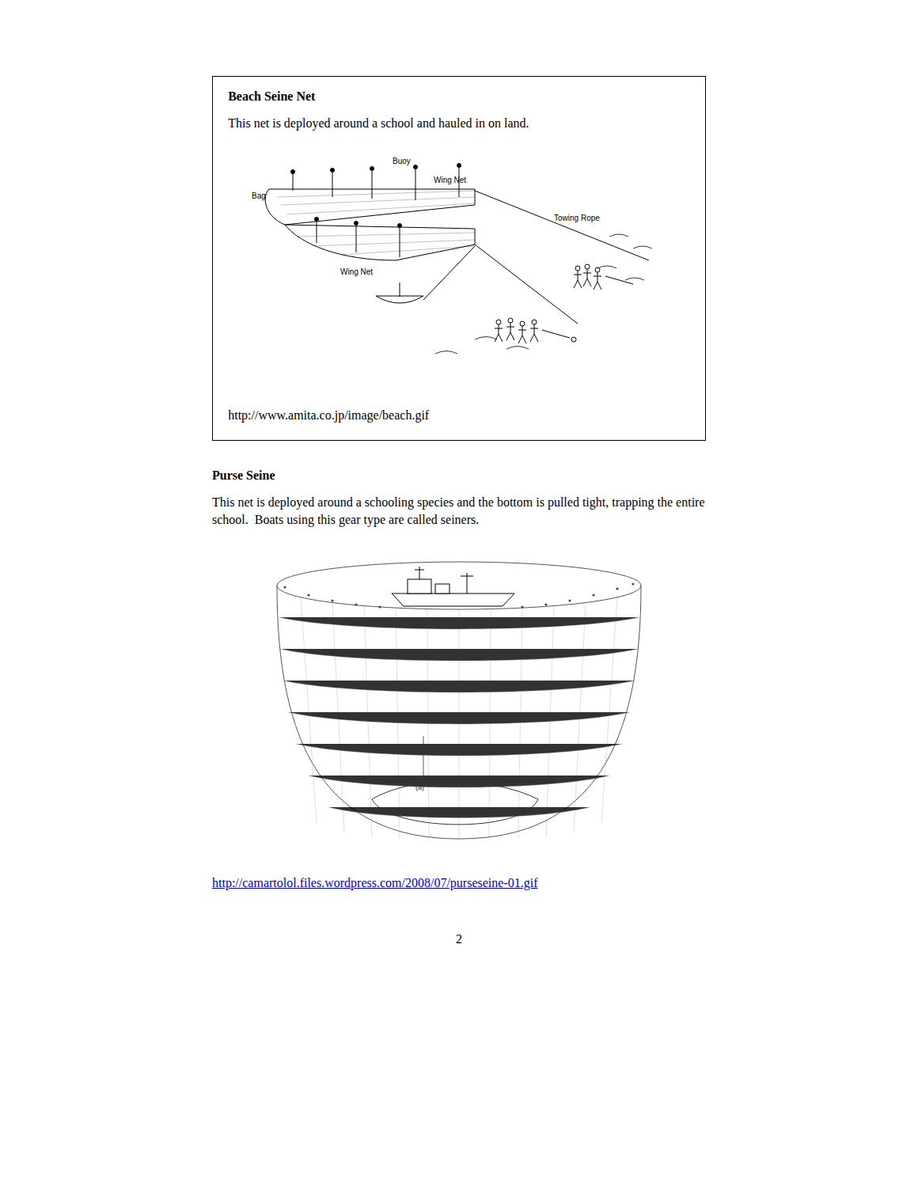Beach Seine Net
This net is deployed around a school and hauled in on land.
Bag Buoy Wing Net Wing Net Towing Rope
http://www.amita.co.jp/image/beach.gif
Purse Seine
This net is deployed around a schooling species and the bottom is pulled tight, trapping the entire school. Boats using this gear type are called seiners.
(a)
http://camartolol.files.wordpress.com/2008/07/purseseine-01.gif
2